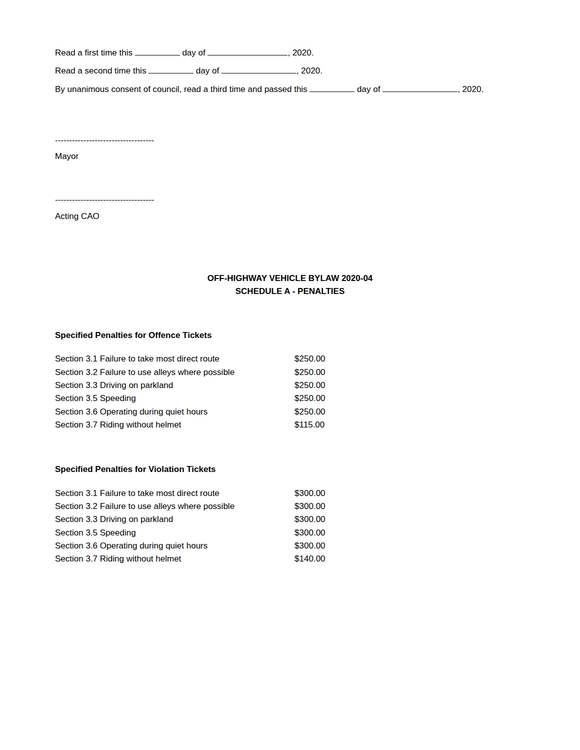Read a first time this day of , 2020.
Read a second time this day of , 2020.
By unanimous consent of council, read a third time and passed this day of , 2020.
-----------------------------------
Mayor
-----------------------------------
Acting CAO
OFF-HIGHWAY VEHICLE BYLAW 2020-04
SCHEDULE A - PENALTIES
Specified Penalties for Offence Tickets
| Section 3.1 Failure to take most direct route | $250.00 |
| Section 3.2 Failure to use alleys where possible | $250.00 |
| Section 3.3 Driving on parkland | $250.00 |
| Section 3.5 Speeding | $250.00 |
| Section 3.6 Operating during quiet hours | $250.00 |
| Section 3.7 Riding without helmet | $115.00 |
Specified Penalties for Violation Tickets
| Section 3.1 Failure to take most direct route | $300.00 |
| Section 3.2 Failure to use alleys where possible | $300.00 |
| Section 3.3 Driving on parkland | $300.00 |
| Section 3.5 Speeding | $300.00 |
| Section 3.6 Operating during quiet hours | $300.00 |
| Section 3.7 Riding without helmet | $140.00 |